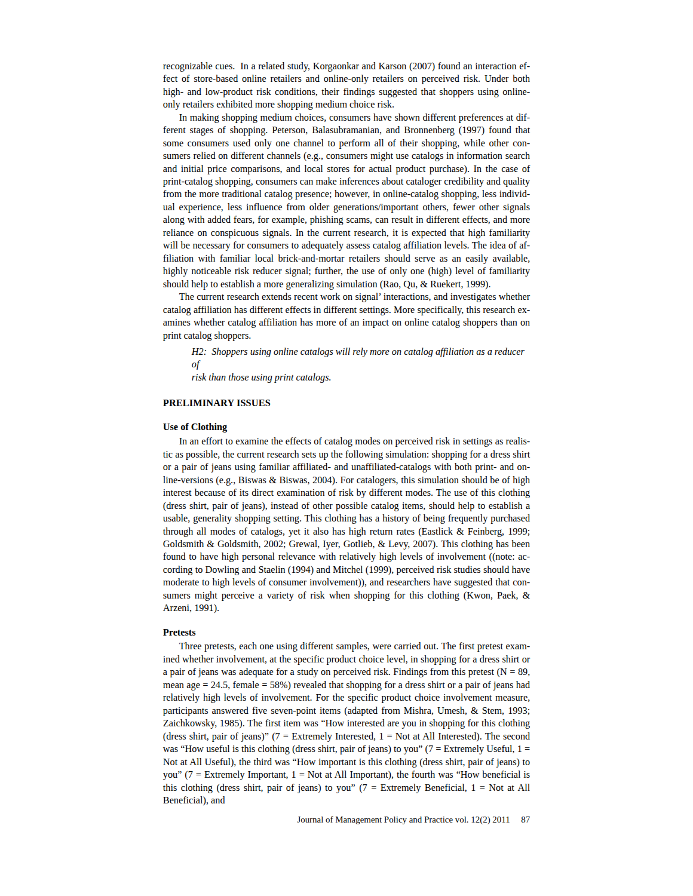recognizable cues. In a related study, Korgaonkar and Karson (2007) found an interaction effect of store-based online retailers and online-only retailers on perceived risk. Under both high- and low-product risk conditions, their findings suggested that shoppers using online-only retailers exhibited more shopping medium choice risk.
In making shopping medium choices, consumers have shown different preferences at different stages of shopping. Peterson, Balasubramanian, and Bronnenberg (1997) found that some consumers used only one channel to perform all of their shopping, while other consumers relied on different channels (e.g., consumers might use catalogs in information search and initial price comparisons, and local stores for actual product purchase). In the case of print-catalog shopping, consumers can make inferences about cataloger credibility and quality from the more traditional catalog presence; however, in online-catalog shopping, less individual experience, less influence from older generations/important others, fewer other signals along with added fears, for example, phishing scams, can result in different effects, and more reliance on conspicuous signals. In the current research, it is expected that high familiarity will be necessary for consumers to adequately assess catalog affiliation levels. The idea of affiliation with familiar local brick-and-mortar retailers should serve as an easily available, highly noticeable risk reducer signal; further, the use of only one (high) level of familiarity should help to establish a more generalizing simulation (Rao, Qu, & Ruekert, 1999).
The current research extends recent work on signal’ interactions, and investigates whether catalog affiliation has different effects in different settings. More specifically, this research examines whether catalog affiliation has more of an impact on online catalog shoppers than on print catalog shoppers.
H2: Shoppers using online catalogs will rely more on catalog affiliation as a reducer of
risk than those using print catalogs.
PRELIMINARY ISSUES
Use of Clothing
In an effort to examine the effects of catalog modes on perceived risk in settings as realistic as possible, the current research sets up the following simulation: shopping for a dress shirt or a pair of jeans using familiar affiliated- and unaffiliated-catalogs with both print- and online-versions (e.g., Biswas & Biswas, 2004). For catalogers, this simulation should be of high interest because of its direct examination of risk by different modes. The use of this clothing (dress shirt, pair of jeans), instead of other possible catalog items, should help to establish a usable, generality shopping setting. This clothing has a history of being frequently purchased through all modes of catalogs, yet it also has high return rates (Eastlick & Feinberg, 1999; Goldsmith & Goldsmith, 2002; Grewal, Iyer, Gotlieb, & Levy, 2007). This clothing has been found to have high personal relevance with relatively high levels of involvement ((note: according to Dowling and Staelin (1994) and Mitchel (1999), perceived risk studies should have moderate to high levels of consumer involvement)), and researchers have suggested that consumers might perceive a variety of risk when shopping for this clothing (Kwon, Paek, & Arzeni, 1991).
Pretests
Three pretests, each one using different samples, were carried out. The first pretest examined whether involvement, at the specific product choice level, in shopping for a dress shirt or a pair of jeans was adequate for a study on perceived risk. Findings from this pretest (N = 89, mean age = 24.5, female = 58%) revealed that shopping for a dress shirt or a pair of jeans had relatively high levels of involvement. For the specific product choice involvement measure, participants answered five seven-point items (adapted from Mishra, Umesh, & Stem, 1993; Zaichkowsky, 1985). The first item was “How interested are you in shopping for this clothing (dress shirt, pair of jeans)” (7 = Extremely Interested, 1 = Not at All Interested). The second was “How useful is this clothing (dress shirt, pair of jeans) to you” (7 = Extremely Useful, 1 = Not at All Useful), the third was “How important is this clothing (dress shirt, pair of jeans) to you” (7 = Extremely Important, 1 = Not at All Important), the fourth was “How beneficial is this clothing (dress shirt, pair of jeans) to you” (7 = Extremely Beneficial, 1 = Not at All Beneficial), and
Journal of Management Policy and Practice vol. 12(2) 2011 87